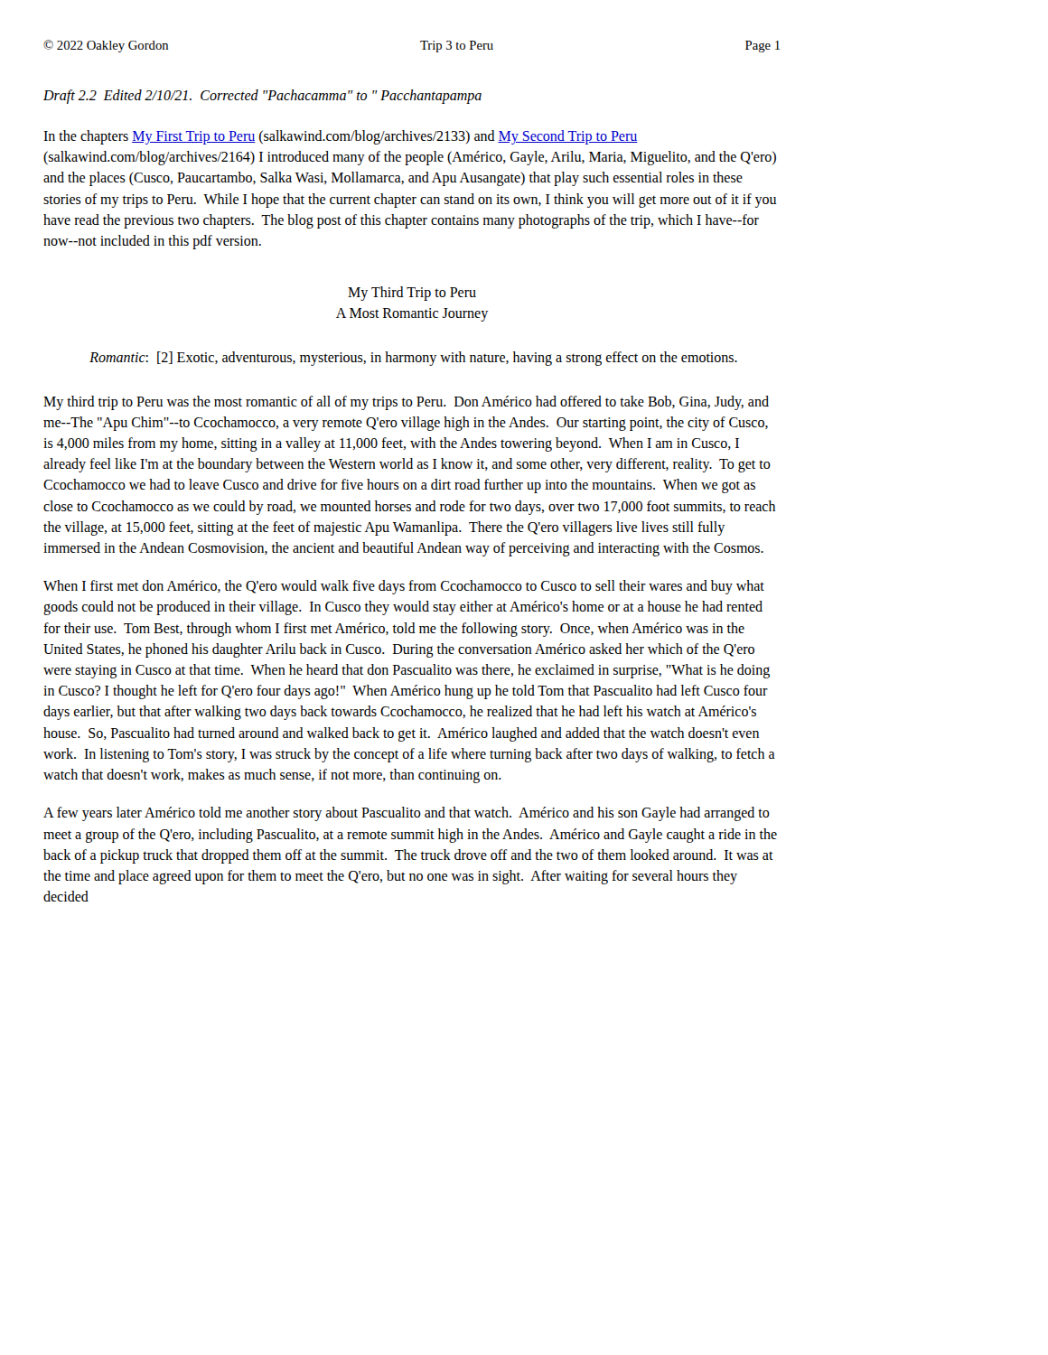© 2022 Oakley Gordon Trip 3 to Peru Page 1
Draft 2.2 Edited 2/10/21. Corrected "Pachacamma" to " Pacchantapampa
In the chapters My First Trip to Peru (salkawind.com/blog/archives/2133) and My Second Trip to Peru (salkawind.com/blog/archives/2164) I introduced many of the people (Américo, Gayle, Arilu, Maria, Miguelito, and the Q'ero) and the places (Cusco, Paucartambo, Salka Wasi, Mollamarca, and Apu Ausangate) that play such essential roles in these stories of my trips to Peru. While I hope that the current chapter can stand on its own, I think you will get more out of it if you have read the previous two chapters. The blog post of this chapter contains many photographs of the trip, which I have--for now--not included in this pdf version.
My Third Trip to PeruA Most Romantic Journey
Romantic: [2] Exotic, adventurous, mysterious, in harmony with nature, having a strong effect on the emotions.
My third trip to Peru was the most romantic of all of my trips to Peru. Don Américo had offered to take Bob, Gina, Judy, and me--The "Apu Chim"--to Ccochamocco, a very remote Q'ero village high in the Andes. Our starting point, the city of Cusco, is 4,000 miles from my home, sitting in a valley at 11,000 feet, with the Andes towering beyond. When I am in Cusco, I already feel like I'm at the boundary between the Western world as I know it, and some other, very different, reality. To get to Ccochamocco we had to leave Cusco and drive for five hours on a dirt road further up into the mountains. When we got as close to Ccochamocco as we could by road, we mounted horses and rode for two days, over two 17,000 foot summits, to reach the village, at 15,000 feet, sitting at the feet of majestic Apu Wamanlipa. There the Q'ero villagers live lives still fully immersed in the Andean Cosmovision, the ancient and beautiful Andean way of perceiving and interacting with the Cosmos.
When I first met don Américo, the Q'ero would walk five days from Ccochamocco to Cusco to sell their wares and buy what goods could not be produced in their village. In Cusco they would stay either at Américo's home or at a house he had rented for their use. Tom Best, through whom I first met Américo, told me the following story. Once, when Américo was in the United States, he phoned his daughter Arilu back in Cusco. During the conversation Américo asked her which of the Q'ero were staying in Cusco at that time. When he heard that don Pascualito was there, he exclaimed in surprise, "What is he doing in Cusco? I thought he left for Q'ero four days ago!" When Américo hung up he told Tom that Pascualito had left Cusco four days earlier, but that after walking two days back towards Ccochamocco, he realized that he had left his watch at Américo's house. So, Pascualito had turned around and walked back to get it. Américo laughed and added that the watch doesn't even work. In listening to Tom's story, I was struck by the concept of a life where turning back after two days of walking, to fetch a watch that doesn't work, makes as much sense, if not more, than continuing on.
A few years later Américo told me another story about Pascualito and that watch. Américo and his son Gayle had arranged to meet a group of the Q'ero, including Pascualito, at a remote summit high in the Andes. Américo and Gayle caught a ride in the back of a pickup truck that dropped them off at the summit. The truck drove off and the two of them looked around. It was at the time and place agreed upon for them to meet the Q'ero, but no one was in sight. After waiting for several hours they decided